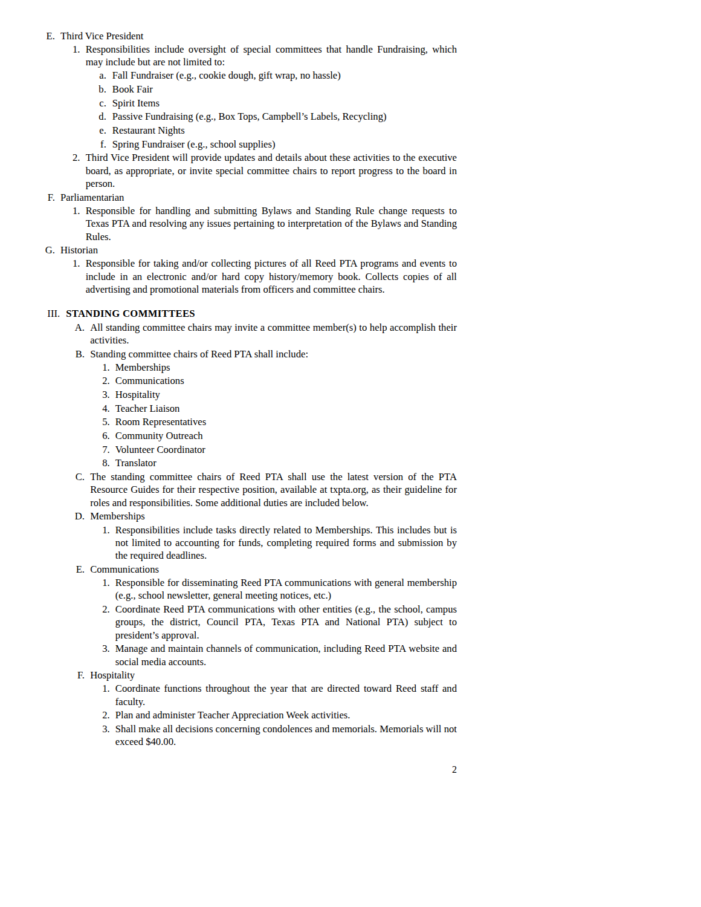Third Vice President
Responsibilities include oversight of special committees that handle Fundraising, which may include but are not limited to:
Fall Fundraiser (e.g., cookie dough, gift wrap, no hassle)
Book Fair
Spirit Items
Passive Fundraising (e.g., Box Tops, Campbell’s Labels, Recycling)
Restaurant Nights
Spring Fundraiser (e.g., school supplies)
Third Vice President will provide updates and details about these activities to the executive board, as appropriate, or invite special committee chairs to report progress to the board in person.
Parliamentarian
Responsible for handling and submitting Bylaws and Standing Rule change requests to Texas PTA and resolving any issues pertaining to interpretation of the Bylaws and Standing Rules.
Historian
Responsible for taking and/or collecting pictures of all Reed PTA programs and events to include in an electronic and/or hard copy history/memory book. Collects copies of all advertising and promotional materials from officers and committee chairs.
STANDING COMMITTEES
All standing committee chairs may invite a committee member(s) to help accomplish their activities.
Standing committee chairs of Reed PTA shall include:
Memberships
Communications
Hospitality
Teacher Liaison
Room Representatives
Community Outreach
Volunteer Coordinator
Translator
The standing committee chairs of Reed PTA shall use the latest version of the PTA Resource Guides for their respective position, available at txpta.org, as their guideline for roles and responsibilities. Some additional duties are included below.
Memberships
Responsibilities include tasks directly related to Memberships. This includes but is not limited to accounting for funds, completing required forms and submission by the required deadlines.
Communications
Responsible for disseminating Reed PTA communications with general membership (e.g., school newsletter, general meeting notices, etc.)
Coordinate Reed PTA communications with other entities (e.g., the school, campus groups, the district, Council PTA, Texas PTA and National PTA) subject to president’s approval.
Manage and maintain channels of communication, including Reed PTA website and social media accounts.
Hospitality
Coordinate functions throughout the year that are directed toward Reed staff and faculty.
Plan and administer Teacher Appreciation Week activities.
Shall make all decisions concerning condolences and memorials. Memorials will not exceed $40.00.
2